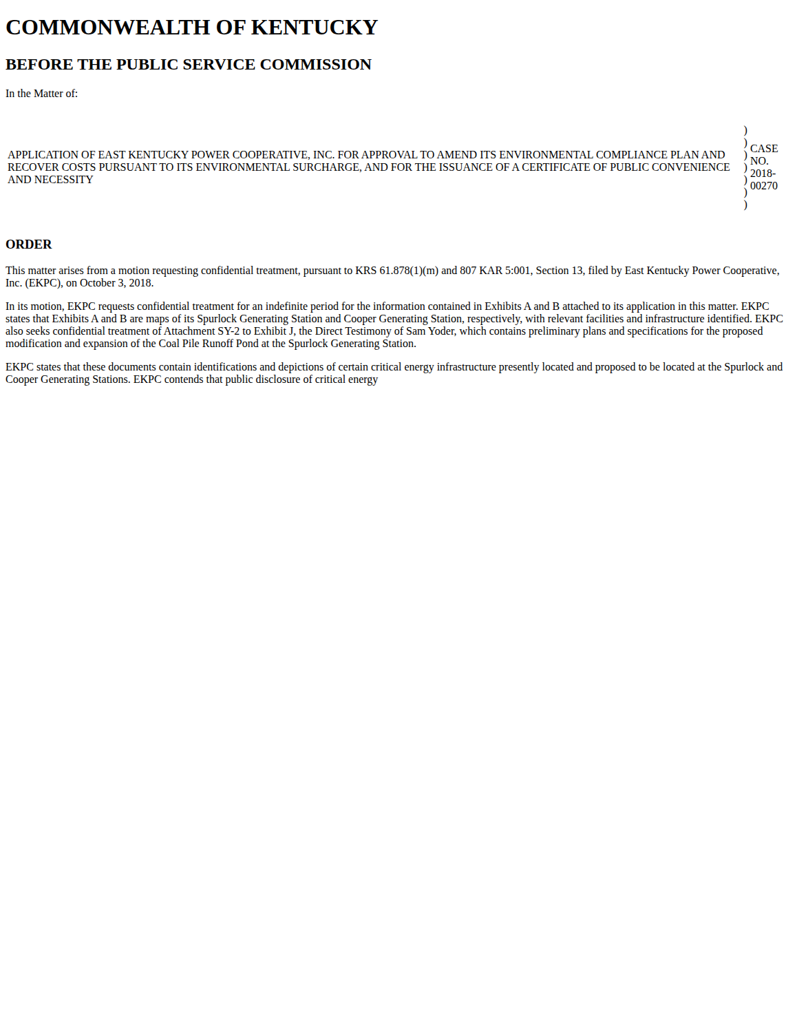COMMONWEALTH OF KENTUCKY
BEFORE THE PUBLIC SERVICE COMMISSION
In the Matter of:
| APPLICATION OF EAST KENTUCKY POWER COOPERATIVE, INC. FOR APPROVAL TO AMEND ITS ENVIRONMENTAL COMPLIANCE PLAN AND RECOVER COSTS PURSUANT TO ITS ENVIRONMENTAL SURCHARGE, AND FOR THE ISSUANCE OF A CERTIFICATE OF PUBLIC CONVENIENCE AND NECESSITY | ) ) ) ) ) ) ) | CASE NO. 2018-00270 |
ORDER
This matter arises from a motion requesting confidential treatment, pursuant to KRS 61.878(1)(m) and 807 KAR 5:001, Section 13, filed by East Kentucky Power Cooperative, Inc. (EKPC), on October 3, 2018.
In its motion, EKPC requests confidential treatment for an indefinite period for the information contained in Exhibits A and B attached to its application in this matter. EKPC states that Exhibits A and B are maps of its Spurlock Generating Station and Cooper Generating Station, respectively, with relevant facilities and infrastructure identified. EKPC also seeks confidential treatment of Attachment SY-2 to Exhibit J, the Direct Testimony of Sam Yoder, which contains preliminary plans and specifications for the proposed modification and expansion of the Coal Pile Runoff Pond at the Spurlock Generating Station.
EKPC states that these documents contain identifications and depictions of certain critical energy infrastructure presently located and proposed to be located at the Spurlock and Cooper Generating Stations. EKPC contends that public disclosure of critical energy